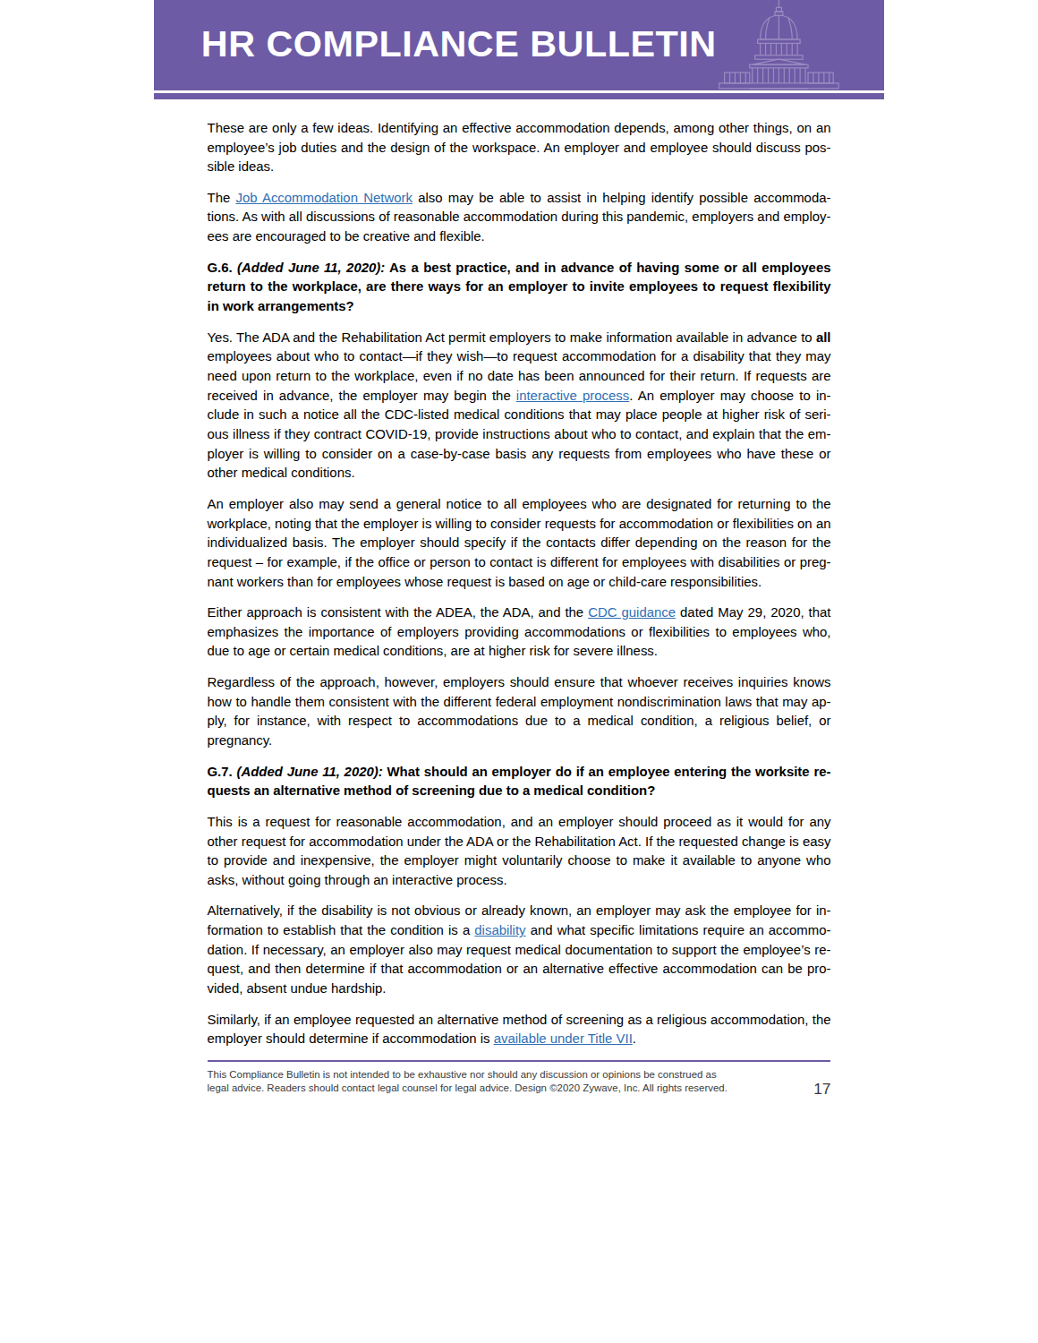HR Compliance Bulletin
These are only a few ideas. Identifying an effective accommodation depends, among other things, on an employee’s job duties and the design of the workspace. An employer and employee should discuss possible ideas.
The Job Accommodation Network also may be able to assist in helping identify possible accommodations. As with all discussions of reasonable accommodation during this pandemic, employers and employees are encouraged to be creative and flexible.
G.6. (Added June 11, 2020): As a best practice, and in advance of having some or all employees return to the workplace, are there ways for an employer to invite employees to request flexibility in work arrangements?
Yes. The ADA and the Rehabilitation Act permit employers to make information available in advance to all employees about who to contact—if they wish—to request accommodation for a disability that they may need upon return to the workplace, even if no date has been announced for their return. If requests are received in advance, the employer may begin the interactive process. An employer may choose to include in such a notice all the CDC-listed medical conditions that may place people at higher risk of serious illness if they contract COVID-19, provide instructions about who to contact, and explain that the employer is willing to consider on a case-by-case basis any requests from employees who have these or other medical conditions.
An employer also may send a general notice to all employees who are designated for returning to the workplace, noting that the employer is willing to consider requests for accommodation or flexibilities on an individualized basis. The employer should specify if the contacts differ depending on the reason for the request – for example, if the office or person to contact is different for employees with disabilities or pregnant workers than for employees whose request is based on age or child-care responsibilities.
Either approach is consistent with the ADEA, the ADA, and the CDC guidance dated May 29, 2020, that emphasizes the importance of employers providing accommodations or flexibilities to employees who, due to age or certain medical conditions, are at higher risk for severe illness.
Regardless of the approach, however, employers should ensure that whoever receives inquiries knows how to handle them consistent with the different federal employment nondiscrimination laws that may apply, for instance, with respect to accommodations due to a medical condition, a religious belief, or pregnancy.
G.7. (Added June 11, 2020): What should an employer do if an employee entering the worksite requests an alternative method of screening due to a medical condition?
This is a request for reasonable accommodation, and an employer should proceed as it would for any other request for accommodation under the ADA or the Rehabilitation Act. If the requested change is easy to provide and inexpensive, the employer might voluntarily choose to make it available to anyone who asks, without going through an interactive process.
Alternatively, if the disability is not obvious or already known, an employer may ask the employee for information to establish that the condition is a disability and what specific limitations require an accommodation. If necessary, an employer also may request medical documentation to support the employee’s request, and then determine if that accommodation or an alternative effective accommodation can be provided, absent undue hardship.
Similarly, if an employee requested an alternative method of screening as a religious accommodation, the employer should determine if accommodation is available under Title VII.
This Compliance Bulletin is not intended to be exhaustive nor should any discussion or opinions be construed as legal advice. Readers should contact legal counsel for legal advice. Design ©2020 Zywave, Inc. All rights reserved.
17